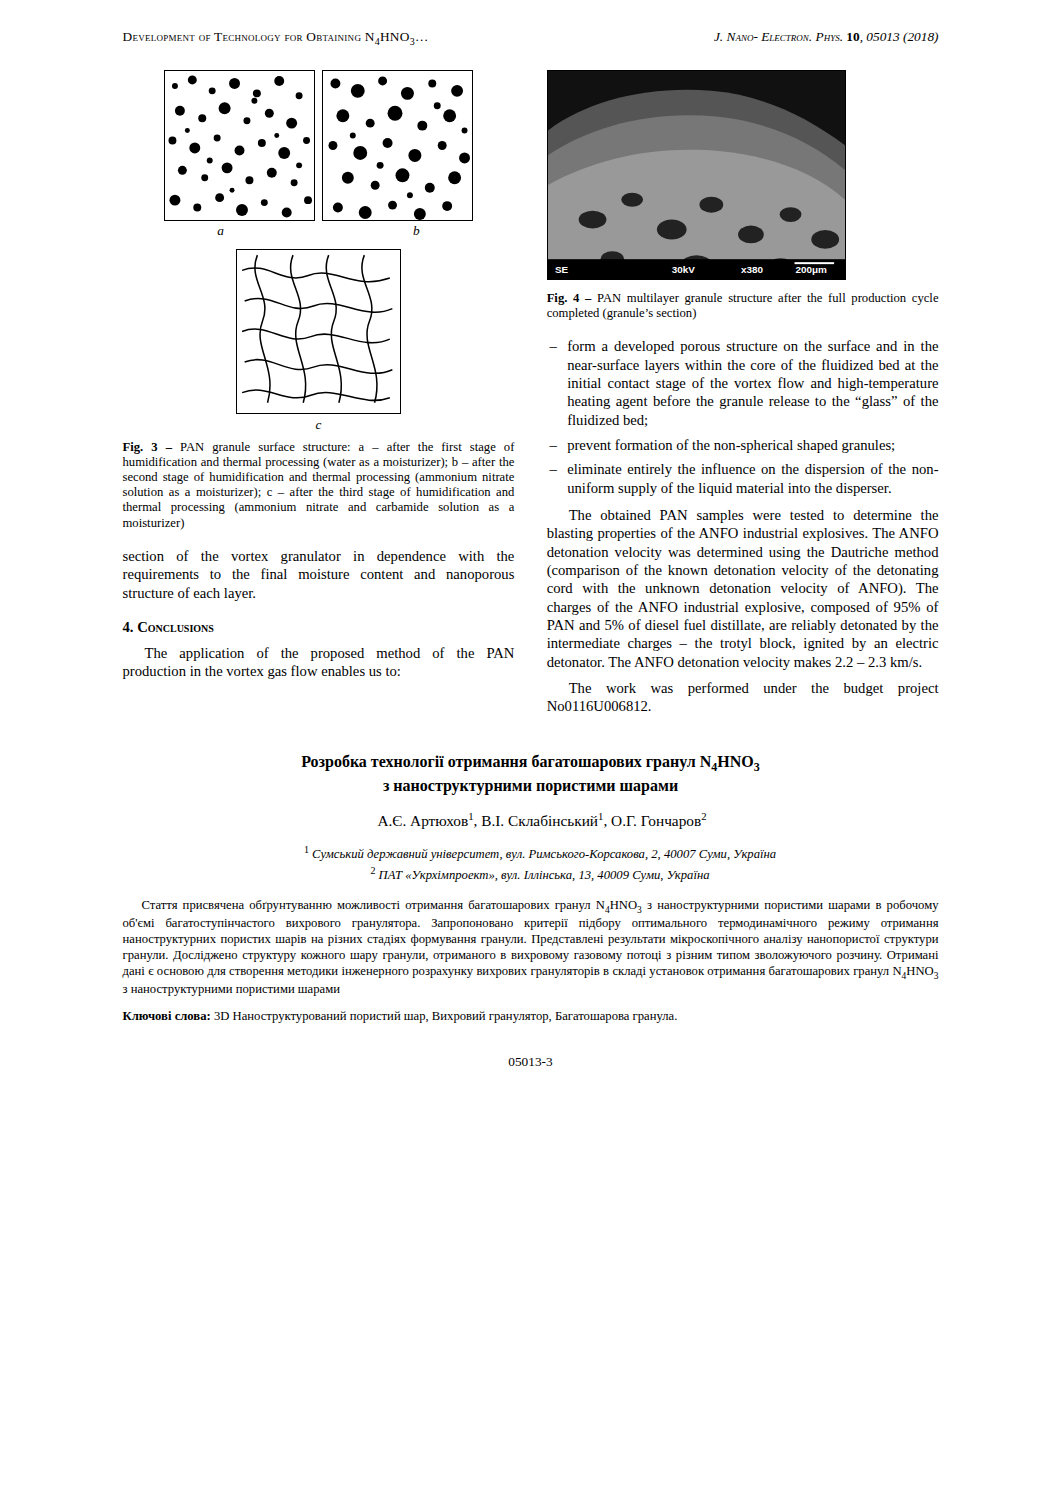Development of Technology for Obtaining N4HNO3…
J. Nano- Electron. Phys. 10, 05013 (2018)
a b
c
Fig. 3 – PAN granule surface structure: a – after the first stage of humidification and thermal processing (water as a moisturizer); b – after the second stage of humidification and thermal processing (ammonium nitrate solution as a moisturizer); c – after the third stage of humidification and thermal processing (ammonium nitrate and carbamide solution as a moisturizer)
section of the vortex granulator in dependence with the requirements to the final moisture content and nanoporous structure of each layer.
4. Conclusions
The application of the proposed method of the PAN production in the vortex gas flow enables us to:
Fig. 4 – PAN multilayer granule structure after the full production cycle completed (granule’s section)
form a developed porous structure on the surface and in the near-surface layers within the core of the fluidized bed at the initial contact stage of the vortex flow and high-temperature heating agent before the granule release to the “glass” of the fluidized bed;
prevent formation of the non-spherical shaped granules;
eliminate entirely the influence on the dispersion of the non-uniform supply of the liquid material into the disperser.
The obtained PAN samples were tested to determine the blasting properties of the ANFO industrial explosives. The ANFO detonation velocity was determined using the Dautriche method (comparison of the known detonation velocity of the detonating cord with the unknown detonation velocity of ANFO). The charges of the ANFO industrial explosive, composed of 95% of PAN and 5% of diesel fuel distillate, are reliably detonated by the intermediate charges – the trotyl block, ignited by an electric detonator. The ANFO detonation velocity makes 2.2 – 2.3 km/s.
The work was performed under the budget project No0116U006812.
Розробка технології отримання багатошарових гранул N4HNO3
з наноструктурними пористими шарами
А.Є. Артюхов1, В.І. Склабінський1, О.Г. Гончаров2
1 Сумський державний університет, вул. Римського-Корсакова, 2, 40007 Суми, Україна
2 ПАТ «Укрхімпроект», вул. Іллінська, 13, 40009 Суми, Україна
Стаття присвячена обґрунтуванню можливості отримання багатошарових гранул N4HNO3 з наноструктурними пористими шарами в робочому об'ємі багатоступінчастого вихрового гранулятора. Запропоновано критерії підбору оптимального термодинамічного режиму отримання наноструктурних пористих шарів на різних стадіях формування гранули. Представлені результати мікроскопічного аналізу нанопористої структури гранули. Досліджено структуру кожного шару гранули, отриманого в вихровому газовому потоці з різним типом зволожуючого розчину. Отримані дані є основою для створення методики інженерного розрахунку вихрових грануляторів в складі установок отримання багатошарових гранул N4HNO3 з наноструктурними пористими шарами
Ключові слова: 3D Наноструктурований пористий шар, Вихровий гранулятор, Багатошарова гранула.
05013-3